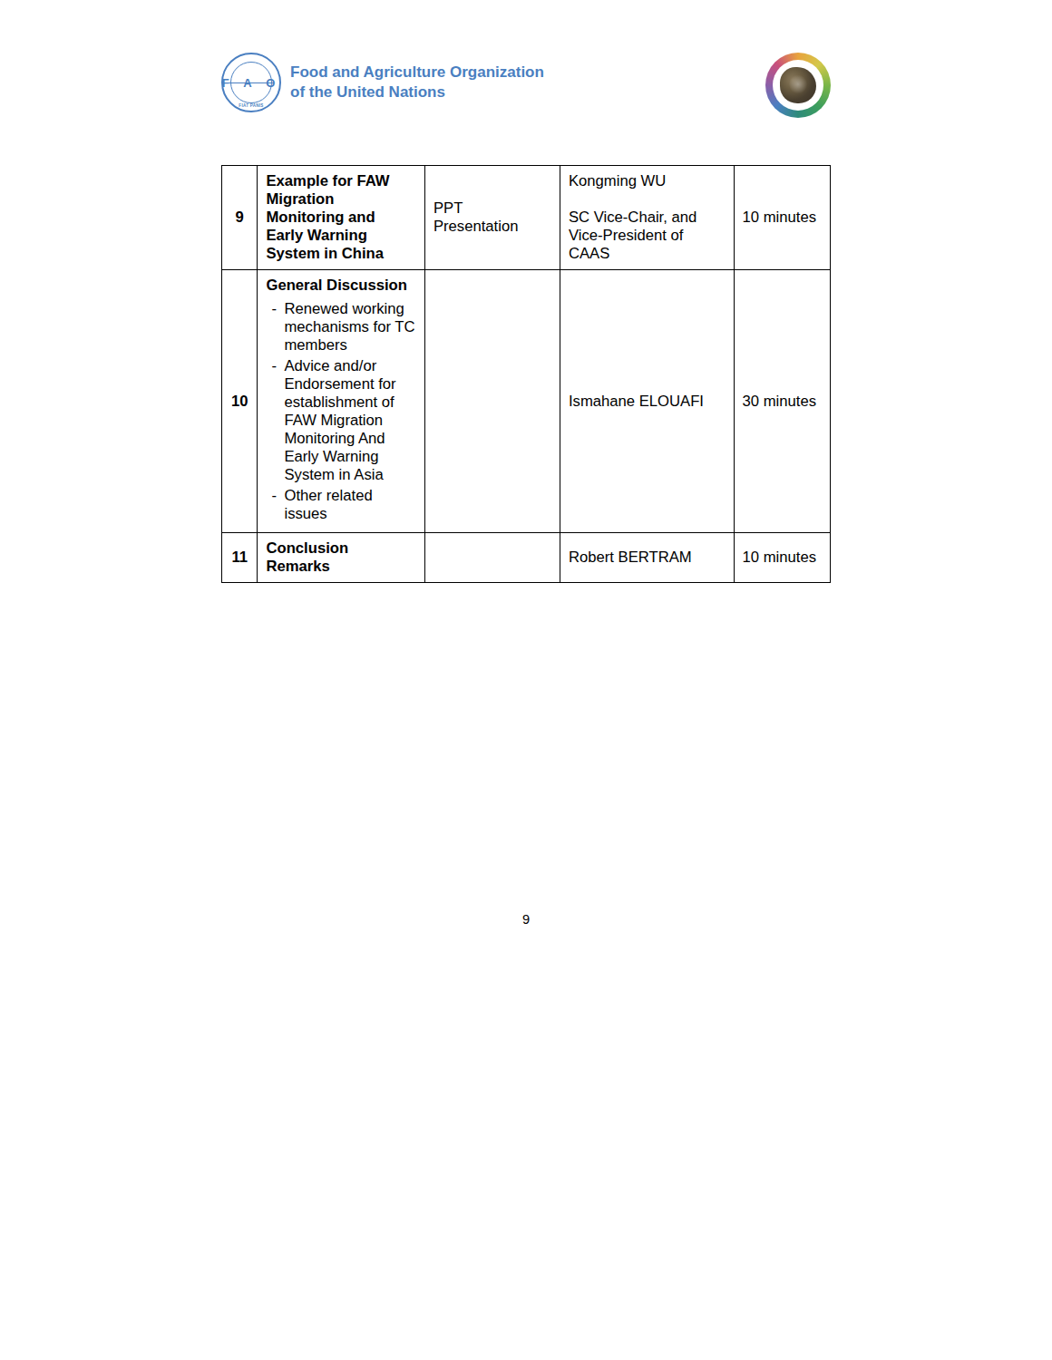F A O
FIAT PANIS
Food and Agriculture Organization
of the United Nations
| 9 | Example for FAW Migration Monitoring and Early Warning System in China | PPT Presentation | Kongming WU SC Vice-Chair, and Vice-President of CAAS | 10 minutes |
| 10 | General Discussion Renewed working mechanisms for TC members Advice and/or Endorsement for establishment of FAW Migration Monitoring And Early Warning System in Asia Other related issues | | Ismahane ELOUAFI | 30 minutes |
| 11 | Conclusion Remarks | | Robert BERTRAM | 10 minutes |
9